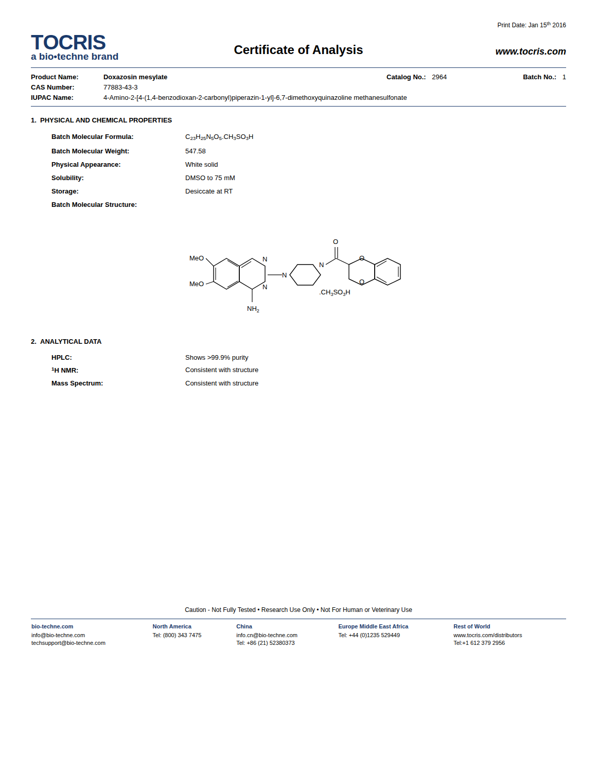Print Date: Jan 15th 2016
TOCRIS
a bio•techne brand
Certificate of Analysis
www.tocris.com
| Product Name: | Doxazosin mesylate | Catalog No.: 2964 | Batch No.: 1 |
| CAS Number: | 77883-43-3 |
| IUPAC Name: | 4-Amino-2-[4-(1,4-benzodioxan-2-carbonyl)piperazin-1-yl]-6,7-dimethoxyquinazoline methanesulfonate |
1. PHYSICAL AND CHEMICAL PROPERTIES
| Batch Molecular Formula: | C 23 H 25 N 5 O 5 .CH 3 SO 3 H |
| Batch Molecular Weight: | 547.58 |
| Physical Appearance: | White solid |
| Solubility: | DMSO to 75 mM |
| Storage: | Desiccate at RT |
| Batch Molecular Structure: | |
MeO MeO N N NH2 N N O O O .CH3SO3H
2. ANALYTICAL DATA
| HPLC: | Shows >99.9% purity |
| 1 H NMR: | Consistent with structure |
| Mass Spectrum: | Consistent with structure |
Caution - Not Fully Tested • Research Use Only • Not For Human or Veterinary Use
| bio-techne.com info@bio-techne.com techsupport@bio-techne.com | North America Tel: (800) 343 7475 | China info.cn@bio-techne.com Tel: +86 (21) 52380373 | Europe Middle East Africa Tel: +44 (0)1235 529449 | Rest of World www.tocris.com/distributors Tel:+1 612 379 2956 |